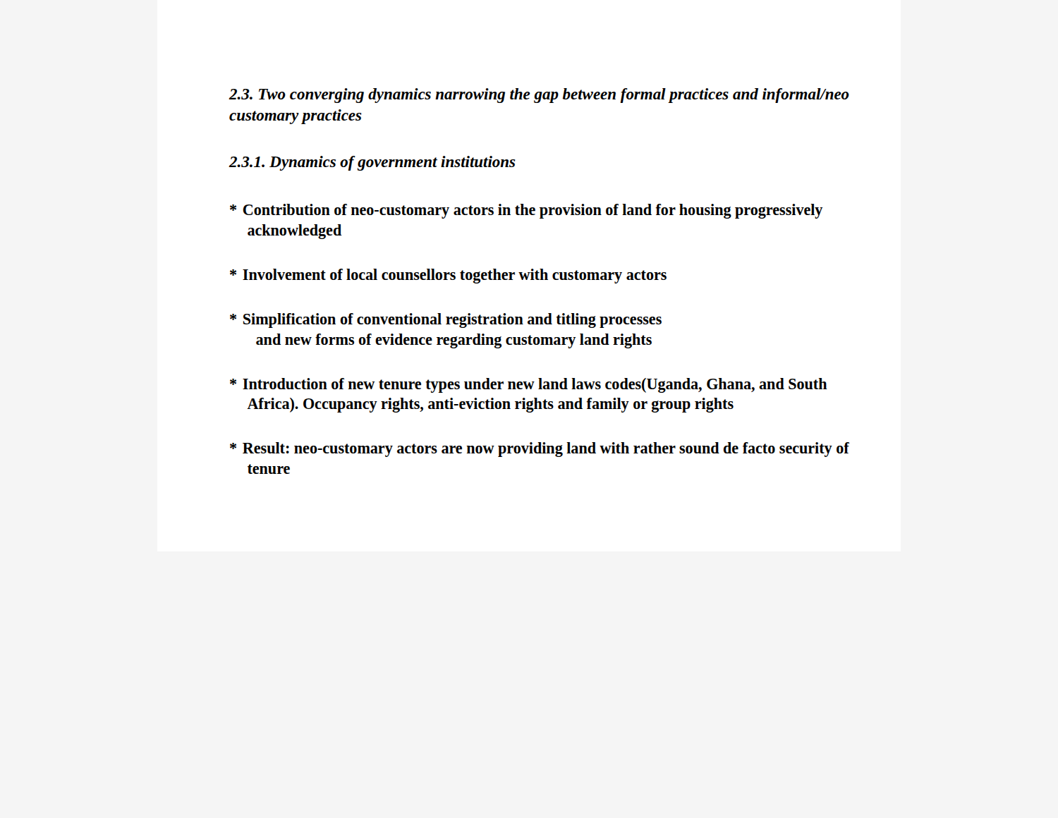2.3. Two converging dynamics narrowing the gap between formal practices and informal/neo customary practices
2.3.1. Dynamics of government institutions
*Contribution of neo-customary actors in the provision of land for housing progressively acknowledged
*Involvement of local counsellors together with customary actors
*Simplification of conventional registration and titling processes
and new forms of evidence regarding customary land rights
*Introduction of new tenure types under new land laws codes(Uganda, Ghana, and South Africa). Occupancy rights, anti-eviction rights and family or group rights
*Result: neo-customary actors are now providing land with rather sound de facto security of tenure